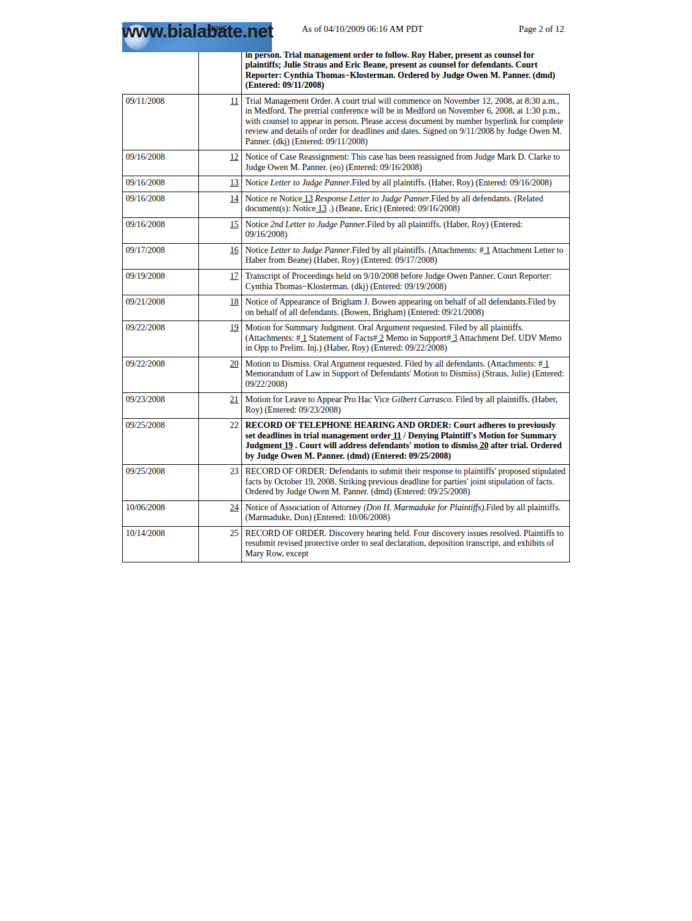www.bialabate.net
v-3095
As of 04/10/2009 06:16 AM PDT
Page 2 of 12
| | | in person. Trial management order to follow. Roy Haber, present as counsel for plaintiffs; Julie Straus and Eric Beane, present as counsel for defendants. Court Reporter: Cynthia Thomas−Klosterman. Ordered by Judge Owen M. Panner. (dmd) (Entered: 09/11/2008) |
| 09/11/2008 | 11 | Trial Management Order. A court trial will commence on November 12, 2008, at 8:30 a.m., in Medford. The pretrial conference will be in Medford on November 6, 2008, at 1:30 p.m., with counsel to appear in person. Please access document by number hyperlink for complete review and details of order for deadlines and dates. Signed on 9/11/2008 by Judge Owen M. Panner. (dkj) (Entered: 09/11/2008) |
| 09/16/2008 | 12 | Notice of Case Reassignment: This case has been reassigned from Judge Mark D. Clarke to Judge Owen M. Panner. (eo) (Entered: 09/16/2008) |
| 09/16/2008 | 13 | Notice Letter to Judge Panner .Filed by all plaintiffs. (Haber, Roy) (Entered: 09/16/2008) |
| 09/16/2008 | 14 | Notice re Notice 13 Response Letter to Judge Panner .Filed by all defendants. (Related document(s): Notice 13 .) (Beane, Eric) (Entered: 09/16/2008) |
| 09/16/2008 | 15 | Notice 2nd Letter to Judge Panner .Filed by all plaintiffs. (Haber, Roy) (Entered: 09/16/2008) |
| 09/17/2008 | 16 | Notice Letter to Judge Panner .Filed by all plaintiffs. (Attachments: # 1 Attachment Letter to Haber from Beane) (Haber, Roy) (Entered: 09/17/2008) |
| 09/19/2008 | 17 | Transcript of Proceedings held on 9/10/2008 before Judge Owen Panner. Court Reporter: Cynthia Thomas−Klosterman. (dkj) (Entered: 09/19/2008) |
| 09/21/2008 | 18 | Notice of Appearance of Brigham J. Bowen appearing on behalf of all defendants.Filed by on behalf of all defendants. (Bowen, Brigham) (Entered: 09/21/2008) |
| 09/22/2008 | 19 | Motion for Summary Judgment. Oral Argument requested. Filed by all plaintiffs. (Attachments: # 1 Statement of Facts# 2 Memo in Support# 3 Attachment Def. UDV Memo in Opp to Prelim. Inj.) (Haber, Roy) (Entered: 09/22/2008) |
| 09/22/2008 | 20 | Motion to Dismiss. Oral Argument requested. Filed by all defendants. (Attachments: # 1 Memorandum of Law in Support of Defendants' Motion to Dismiss) (Straus, Julie) (Entered: 09/22/2008) |
| 09/23/2008 | 21 | Motion for Leave to Appear Pro Hac Vice Gilbert Carrasco . Filed by all plaintiffs. (Haber, Roy) (Entered: 09/23/2008) |
| 09/25/2008 | 22 | RECORD OF TELEPHONE HEARING AND ORDER: Court adheres to previously set deadlines in trial management order 11 / Denying Plaintiff's Motion for Summary Judgment 19 . Court will address defendants' motion to dismiss 20 after trial. Ordered by Judge Owen M. Panner. (dmd) (Entered: 09/25/2008) |
| 09/25/2008 | 23 | RECORD OF ORDER: Defendants to submit their response to plaintiffs' proposed stipulated facts by October 19, 2008. Striking previous deadline for parties' joint stipulation of facts. Ordered by Judge Owen M. Panner. (dmd) (Entered: 09/25/2008) |
| 10/06/2008 | 24 | Notice of Association of Attorney (Don H. Marmaduke for Plaintiffs) .Filed by all plaintiffs. (Marmaduke, Don) (Entered: 10/06/2008) |
| 10/14/2008 | 25 | RECORD OF ORDER. Discovery hearing held. Four discovery issues resolved. Plaintiffs to resubmit revised protective order to seal declaration, deposition transcript, and exhibits of Mary Row, except |